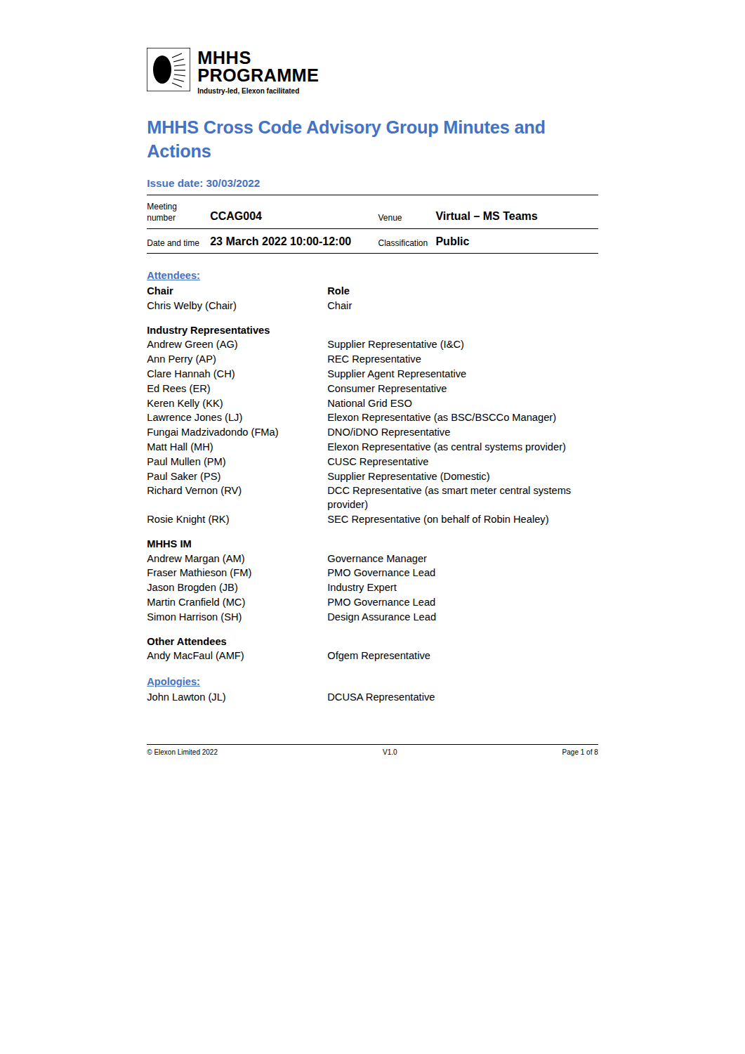MHHS
PROGRAMME
Industry-led, Elexon facilitated
MHHS Cross Code Advisory Group Minutes and Actions
Issue date: 30/03/2022
| Meeting number | CCAG004 | Venue | Virtual – MS Teams |
| Date and time | 23 March 2022 10:00-12:00 | Classification | Public |
Attendees:
| Chair | Role |
| Chris Welby (Chair) | Chair |
| Industry Representatives | |
| Andrew Green (AG) | Supplier Representative (I&C) |
| Ann Perry (AP) | REC Representative |
| Clare Hannah (CH) | Supplier Agent Representative |
| Ed Rees (ER) | Consumer Representative |
| Keren Kelly (KK) | National Grid ESO |
| Lawrence Jones (LJ) | Elexon Representative (as BSC/BSCCo Manager) |
| Fungai Madzivadondo (FMa) | DNO/iDNO Representative |
| Matt Hall (MH) | Elexon Representative (as central systems provider) |
| Paul Mullen (PM) | CUSC Representative |
| Paul Saker (PS) | Supplier Representative (Domestic) |
| Richard Vernon (RV) | DCC Representative (as smart meter central systems provider) |
| Rosie Knight (RK) | SEC Representative (on behalf of Robin Healey) |
| MHHS IM | |
| Andrew Margan (AM) | Governance Manager |
| Fraser Mathieson (FM) | PMO Governance Lead |
| Jason Brogden (JB) | Industry Expert |
| Martin Cranfield (MC) | PMO Governance Lead |
| Simon Harrison (SH) | Design Assurance Lead |
| Other Attendees | |
| Andy MacFaul (AMF) | Ofgem Representative |
Apologies:
| John Lawton (JL) | DCUSA Representative |
© Elexon Limited 2022
V1.0
Page 1 of 8